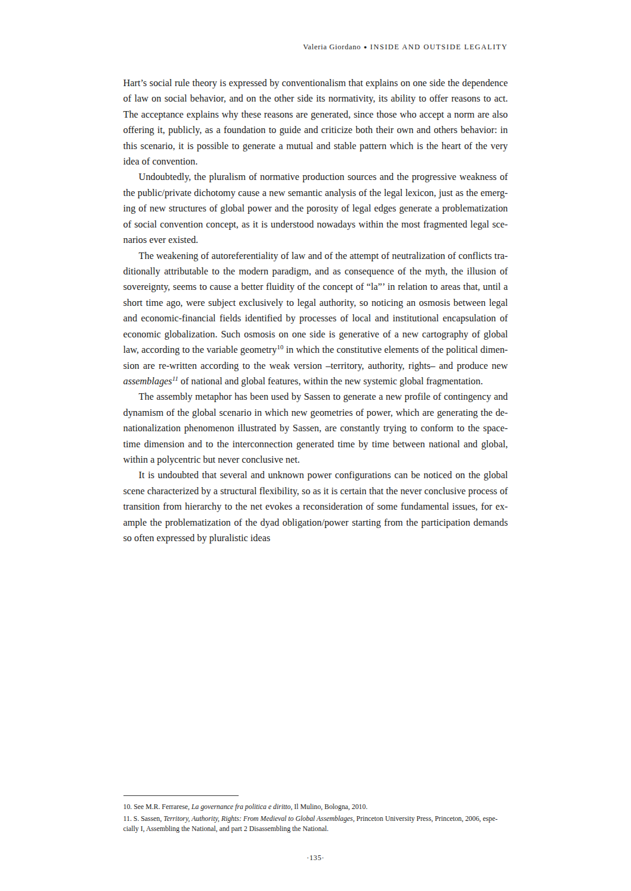Valeria Giordano●INSIDE AND OUTSIDE LEGALITY
Hart’s social rule theory is expressed by conventionalism that explains on one side the dependence of law on social behavior, and on the other side its normativity, its ability to offer reasons to act. The acceptance explains why these reasons are generated, since those who accept a norm are also offering it, publicly, as a foundation to guide and criticize both their own and others behavior: in this scenario, it is possible to generate a mutual and stable pattern which is the heart of the very idea of convention.
Undoubtedly, the pluralism of normative production sources and the progressive weakness of the public/private dichotomy cause a new semantic analysis of the legal lexicon, just as the emerging of new structures of global power and the porosity of legal edges generate a problematization of social convention concept, as it is understood nowadays within the most fragmented legal scenarios ever existed.
The weakening of autoreferentiality of law and of the attempt of neutralization of conflicts traditionally attributable to the modern paradigm, and as consequence of the myth, the illusion of sovereignty, seems to cause a better fluidity of the concept of “la”’ in relation to areas that, until a short time ago, were subject exclusively to legal authority, so noticing an osmosis between legal and economic-financial fields identified by processes of local and institutional encapsulation of economic globalization. Such osmosis on one side is generative of a new cartography of global law, according to the variable geometry10 in which the constitutive elements of the political dimension are re-written according to the weak version –territory, authority, rights– and produce new assemblages11 of national and global features, within the new systemic global fragmentation.
The assembly metaphor has been used by Sassen to generate a new profile of contingency and dynamism of the global scenario in which new geometries of power, which are generating the denationalization phenomenon illustrated by Sassen, are constantly trying to conform to the space-time dimension and to the interconnection generated time by time between national and global, within a polycentric but never conclusive net.
It is undoubted that several and unknown power configurations can be noticed on the global scene characterized by a structural flexibility, so as it is certain that the never conclusive process of transition from hierarchy to the net evokes a reconsideration of some fundamental issues, for example the problematization of the dyad obligation/power starting from the participation demands so often expressed by pluralistic ideas
10. See M.R. Ferrarese, La governance fra politica e diritto, Il Mulino, Bologna, 2010.
11. S. Sassen, Territory, Authority, Rights: From Medieval to Global Assemblages, Princeton University Press, Princeton, 2006, especially I, Assembling the National, and part 2 Disassembling the National.
·135·